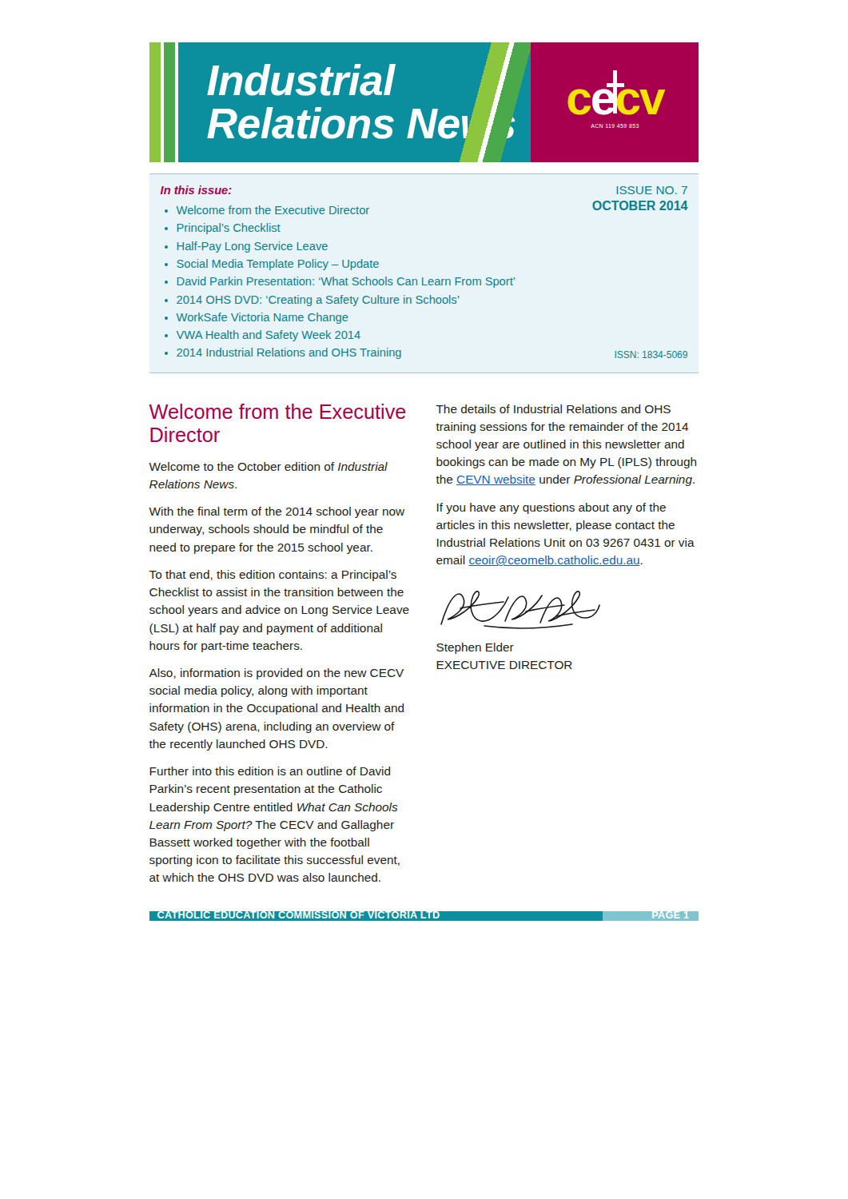Industrial
Relations News
cecv
ACN 119 459 853
In this issue:
Welcome from the Executive Director
Principal’s Checklist
Half-Pay Long Service Leave
Social Media Template Policy – Update
David Parkin Presentation: ‘What Schools Can Learn From Sport’
2014 OHS DVD: ‘Creating a Safety Culture in Schools’
WorkSafe Victoria Name Change
VWA Health and Safety Week 2014
2014 Industrial Relations and OHS Training
ISSUE NO. 7OCTOBER 2014
ISSN: 1834-5069
Welcome from the Executive Director
Welcome to the October edition of Industrial Relations News.
With the final term of the 2014 school year now underway, schools should be mindful of the need to prepare for the 2015 school year.
To that end, this edition contains: a Principal’s Checklist to assist in the transition between the school years and advice on Long Service Leave (LSL) at half pay and payment of additional hours for part-time teachers.
Also, information is provided on the new CECV social media policy, along with important information in the Occupational and Health and Safety (OHS) arena, including an overview of the recently launched OHS DVD.
Further into this edition is an outline of David Parkin’s recent presentation at the Catholic Leadership Centre entitled What Can Schools Learn From Sport? The CECV and Gallagher Bassett worked together with the football sporting icon to facilitate this successful event, at which the OHS DVD was also launched.
The details of Industrial Relations and OHS training sessions for the remainder of the 2014 school year are outlined in this newsletter and bookings can be made on My PL (IPLS) through the CEVN website under Professional Learning.
If you have any questions about any of the articles in this newsletter, please contact the Industrial Relations Unit on 03 9267 0431 or via email ceoir@ceomelb.catholic.edu.au.
Stephen Elder
EXECUTIVE DIRECTOR
CATHOLIC EDUCATION COMMISSION OF VICTORIA LTD
PAGE 1